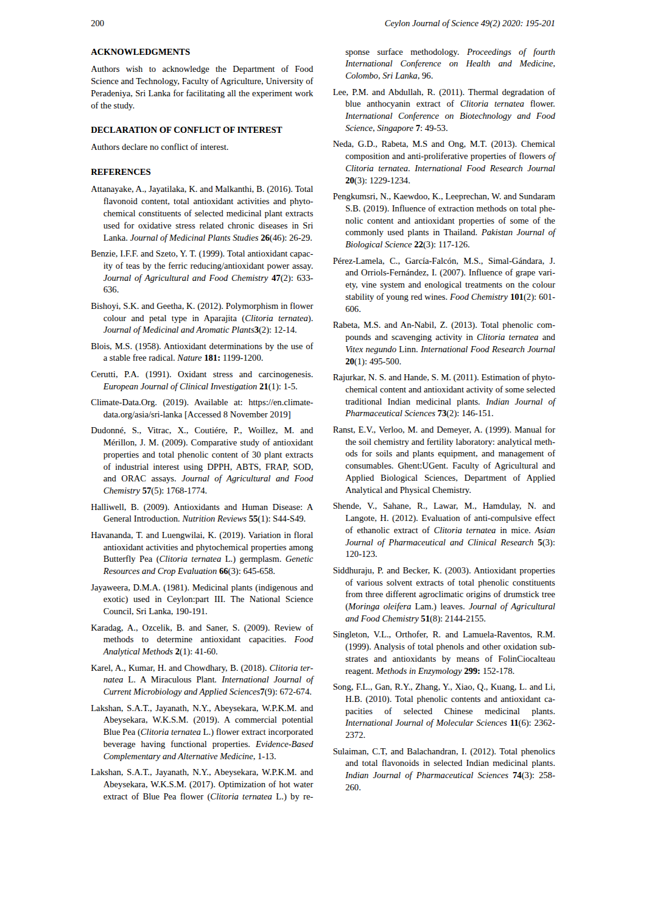200 Ceylon Journal of Science 49(2) 2020: 195-201
ACKNOWLEDGMENTS
Authors wish to acknowledge the Department of Food Science and Technology, Faculty of Agriculture, University of Peradeniya, Sri Lanka for facilitating all the experiment work of the study.
DECLARATION OF CONFLICT OF INTEREST
Authors declare no conflict of interest.
REFERENCES
Attanayake, A., Jayatilaka, K. and Malkanthi, B. (2016). Total flavonoid content, total antioxidant activities and phytochemical constituents of selected medicinal plant extracts used for oxidative stress related chronic diseases in Sri Lanka. Journal of Medicinal Plants Studies 26(46): 26-29.
Benzie, I.F.F. and Szeto, Y. T. (1999). Total antioxidant capacity of teas by the ferric reducing/antioxidant power assay. Journal of Agricultural and Food Chemistry 47(2): 633-636.
Bishoyi, S.K. and Geetha, K. (2012). Polymorphism in flower colour and petal type in Aparajita (Clitoria ternatea). Journal of Medicinal and Aromatic Plants 3(2): 12-14.
Blois, M.S. (1958). Antioxidant determinations by the use of a stable free radical. Nature 181: 1199-1200.
Cerutti, P.A. (1991). Oxidant stress and carcinogenesis. European Journal of Clinical Investigation 21(1): 1-5.
Climate-Data.Org. (2019). Available at: https://en.climate-data.org/asia/sri-lanka [Accessed 8 November 2019]
Dudonné, S., Vitrac, X., Coutiére, P., Woillez, M. and Mérillon, J. M. (2009). Comparative study of antioxidant properties and total phenolic content of 30 plant extracts of industrial interest using DPPH, ABTS, FRAP, SOD, and ORAC assays. Journal of Agricultural and Food Chemistry 57(5): 1768-1774.
Halliwell, B. (2009). Antioxidants and Human Disease: A General Introduction. Nutrition Reviews 55(1): S44-S49.
Havananda, T. and Luengwilai, K. (2019). Variation in floral antioxidant activities and phytochemical properties among Butterfly Pea (Clitoria ternatea L.) germplasm. Genetic Resources and Crop Evaluation 66(3): 645-658.
Jayaweera, D.M.A. (1981). Medicinal plants (indigenous and exotic) used in Ceylon:part III. The National Science Council, Sri Lanka, 190-191.
Karadag, A., Ozcelik, B. and Saner, S. (2009). Review of methods to determine antioxidant capacities. Food Analytical Methods 2(1): 41-60.
Karel, A., Kumar, H. and Chowdhary, B. (2018). Clitoria ternatea L. A Miraculous Plant. International Journal of Current Microbiology and Applied Sciences 7(9): 672-674.
Lakshan, S.A.T., Jayanath, N.Y., Abeysekara, W.P.K.M. and Abeysekara, W.K.S.M. (2019). A commercial potential Blue Pea (Clitoria ternatea L.) flower extract incorporated beverage having functional properties. Evidence-Based Complementary and Alternative Medicine, 1-13.
Lakshan, S.A.T., Jayanath, N.Y., Abeysekara, W.P.K.M. and Abeysekara, W.K.S.M. (2017). Optimization of hot water extract of Blue Pea flower (Clitoria ternatea L.) by response surface methodology. Proceedings of fourth International Conference on Health and Medicine, Colombo, Sri Lanka, 96.
Lee, P.M. and Abdullah, R. (2011). Thermal degradation of blue anthocyanin extract of Clitoria ternatea flower. International Conference on Biotechnology and Food Science, Singapore 7: 49-53.
Neda, G.D., Rabeta, M.S and Ong, M.T. (2013). Chemical composition and anti-proliferative properties of flowers of Clitoria ternatea. International Food Research Journal 20(3): 1229-1234.
Pengkumsri, N., Kaewdoo, K., Leeprechan, W. and Sundaram S.B. (2019). Influence of extraction methods on total phenolic content and antioxidant properties of some of the commonly used plants in Thailand. Pakistan Journal of Biological Science 22(3): 117-126.
Pérez-Lamela, C., García-Falcón, M.S., Simal-Gándara, J. and Orriols-Fernández, I. (2007). Influence of grape variety, vine system and enological treatments on the colour stability of young red wines. Food Chemistry 101(2): 601-606.
Rabeta, M.S. and An-Nabil, Z. (2013). Total phenolic compounds and scavenging activity in Clitoria ternatea and Vitex negundo Linn. International Food Research Journal 20(1): 495-500.
Rajurkar, N. S. and Hande, S. M. (2011). Estimation of phytochemical content and antioxidant activity of some selected traditional Indian medicinal plants. Indian Journal of Pharmaceutical Sciences 73(2): 146-151.
Ranst, E.V., Verloo, M. and Demeyer, A. (1999). Manual for the soil chemistry and fertility laboratory: analytical methods for soils and plants equipment, and management of consumables. Ghent:UGent. Faculty of Agricultural and Applied Biological Sciences, Department of Applied Analytical and Physical Chemistry.
Shende, V., Sahane, R., Lawar, M., Hamdulay, N. and Langote, H. (2012). Evaluation of anti-compulsive effect of ethanolic extract of Clitoria ternatea in mice. Asian Journal of Pharmaceutical and Clinical Research 5(3): 120-123.
Siddhuraju, P. and Becker, K. (2003). Antioxidant properties of various solvent extracts of total phenolic constituents from three different agroclimatic origins of drumstick tree (Moringa oleifera Lam.) leaves. Journal of Agricultural and Food Chemistry 51(8): 2144-2155.
Singleton, V.L., Orthofer, R. and Lamuela-Raventos, R.M. (1999). Analysis of total phenols and other oxidation substrates and antioxidants by means of FolinCiocalteau reagent. Methods in Enzymology 299: 152-178.
Song, F.L., Gan, R.Y., Zhang, Y., Xiao, Q., Kuang, L. and Li, H.B. (2010). Total phenolic contents and antioxidant capacities of selected Chinese medicinal plants. International Journal of Molecular Sciences 11(6): 2362-2372.
Sulaiman, C.T, and Balachandran, I. (2012). Total phenolics and total flavonoids in selected Indian medicinal plants. Indian Journal of Pharmaceutical Sciences 74(3): 258-260.